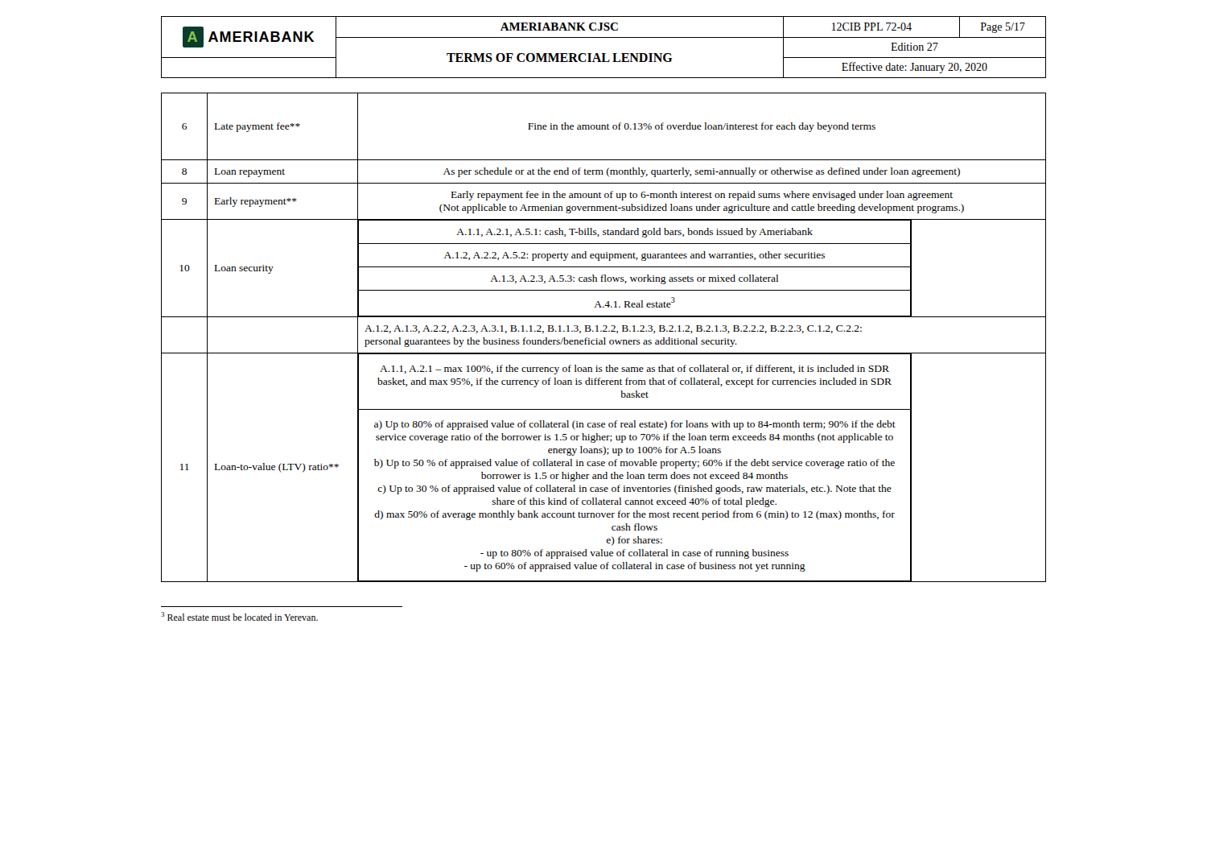| A AMERIABANK | AMERIABANK CJSC | 12CIB PPL 72-04 | Page 5/17 |
| TERMS OF COMMERCIAL LENDING | Edition 27 |
| | Effective date: January 20, 2020 |
| 6 | Late payment fee** | Fine in the amount of 0.13% of overdue loan/interest for each day beyond terms |
| 8 | Loan repayment | As per schedule or at the end of term (monthly, quarterly, semi-annually or otherwise as defined under loan agreement) |
| 9 | Early repayment** | Early repayment fee in the amount of up to 6-month interest on repaid sums where envisaged under loan agreement (Not applicable to Armenian government-subsidized loans under agriculture and cattle breeding development programs.) |
| 10 | Loan security | / A.1.1, A.2.1, A.5.1: cash, T-bills, standard gold bars, bonds issued by Ameriabank / / A.1.2, A.2.2, A.5.2: property and equipment, guarantees and warranties, other securities / / A.1.3, A.2.3, A.5.3: cash flows, working assets or mixed collateral / / A.4.1. Real estate 3 / | |
| | | A.1.2, A.1.3, A.2.2, A.2.3, A.3.1, B.1.1.2, B.1.1.3, B.1.2.2, B.1.2.3, B.2.1.2, B.2.1.3, B.2.2.2, B.2.2.3, C.1.2, C.2.2: personal guarantees by the business founders/beneficial owners as additional security. |
| 11 | Loan-to-value (LTV) ratio** | / A.1.1, A.2.1 – max 100%, if the currency of loan is the same as that of collateral or, if different, it is included in SDR basket, and max 95%, if the currency of loan is different from that of collateral, except for currencies included in SDR basket / / a) Up to 80% of appraised value of collateral (in case of real estate) for loans with up to 84-month term; 90% if the debt service coverage ratio of the borrower is 1.5 or higher; up to 70% if the loan term exceeds 84 months (not applicable to energy loans); up to 100% for A.5 loans b) Up to 50 % of appraised value of collateral in case of movable property; 60% if the debt service coverage ratio of the borrower is 1.5 or higher and the loan term does not exceed 84 months c) Up to 30 % of appraised value of collateral in case of inventories (finished goods, raw materials, etc.). Note that the share of this kind of collateral cannot exceed 40% of total pledge. d) max 50% of average monthly bank account turnover for the most recent period from 6 (min) to 12 (max) months, for cash flows e) for shares: - up to 80% of appraised value of collateral in case of running business - up to 60% of appraised value of collateral in case of business not yet running / | |
3 Real estate must be located in Yerevan.